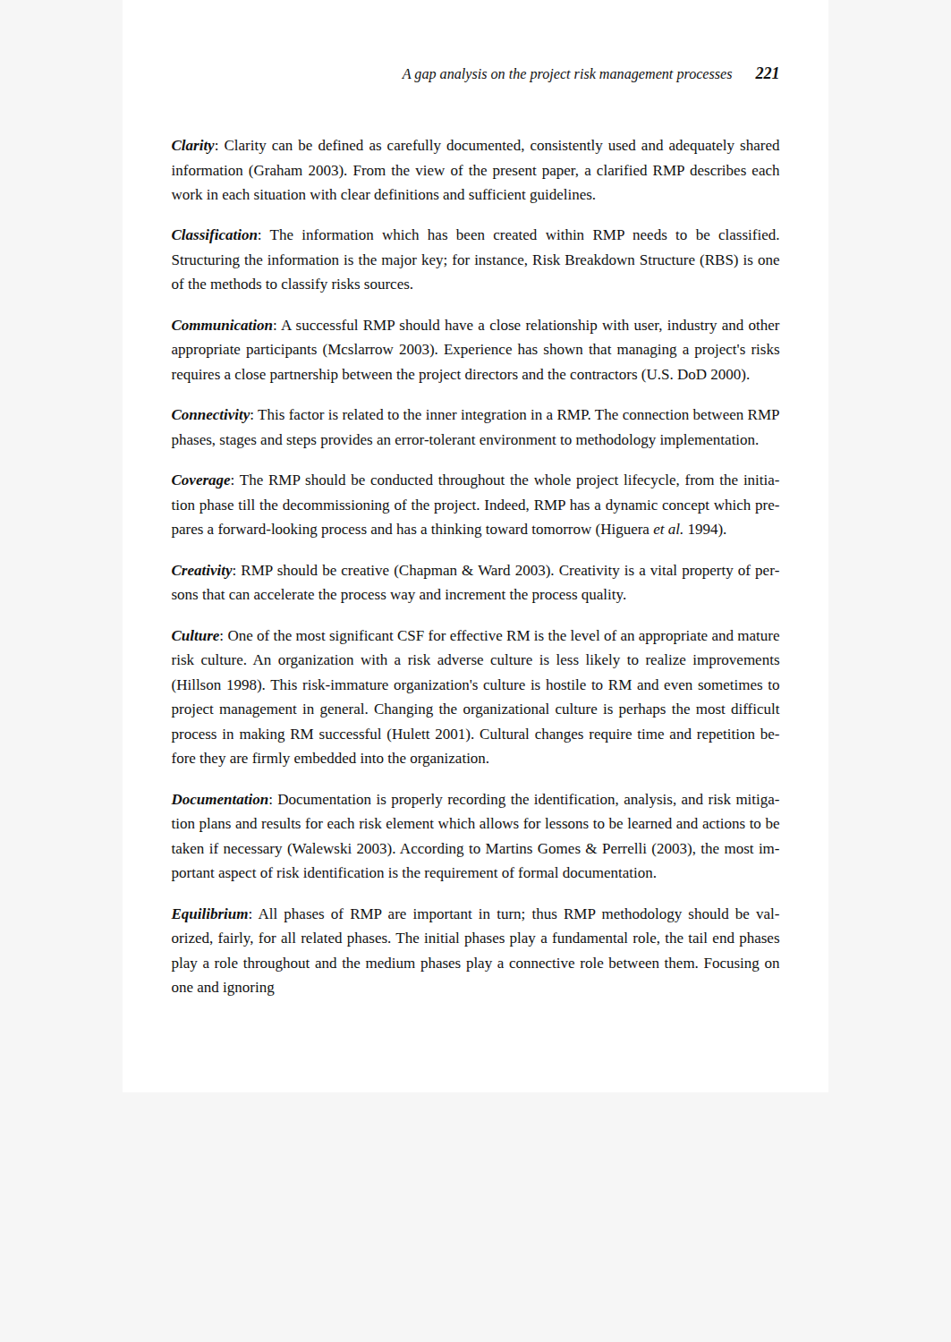A gap analysis on the project risk management processes 221
Clarity: Clarity can be defined as carefully documented, consistently used and adequately shared information (Graham 2003). From the view of the present paper, a clarified RMP describes each work in each situation with clear definitions and sufficient guidelines.
Classification: The information which has been created within RMP needs to be classified. Structuring the information is the major key; for instance, Risk Breakdown Structure (RBS) is one of the methods to classify risks sources.
Communication: A successful RMP should have a close relationship with user, industry and other appropriate participants (Mcslarrow 2003). Experience has shown that managing a project's risks requires a close partnership between the project directors and the contractors (U.S. DoD 2000).
Connectivity: This factor is related to the inner integration in a RMP. The connection between RMP phases, stages and steps provides an error-tolerant environment to methodology implementation.
Coverage: The RMP should be conducted throughout the whole project lifecycle, from the initiation phase till the decommissioning of the project. Indeed, RMP has a dynamic concept which prepares a forward-looking process and has a thinking toward tomorrow (Higuera et al. 1994).
Creativity: RMP should be creative (Chapman & Ward 2003). Creativity is a vital property of persons that can accelerate the process way and increment the process quality.
Culture: One of the most significant CSF for effective RM is the level of an appropriate and mature risk culture. An organization with a risk adverse culture is less likely to realize improvements (Hillson 1998). This risk-immature organization's culture is hostile to RM and even sometimes to project management in general. Changing the organizational culture is perhaps the most difficult process in making RM successful (Hulett 2001). Cultural changes require time and repetition before they are firmly embedded into the organization.
Documentation: Documentation is properly recording the identification, analysis, and risk mitigation plans and results for each risk element which allows for lessons to be learned and actions to be taken if necessary (Walewski 2003). According to Martins Gomes & Perrelli (2003), the most important aspect of risk identification is the requirement of formal documentation.
Equilibrium: All phases of RMP are important in turn; thus RMP methodology should be valorized, fairly, for all related phases. The initial phases play a fundamental role, the tail end phases play a role throughout and the medium phases play a connective role between them. Focusing on one and ignoring